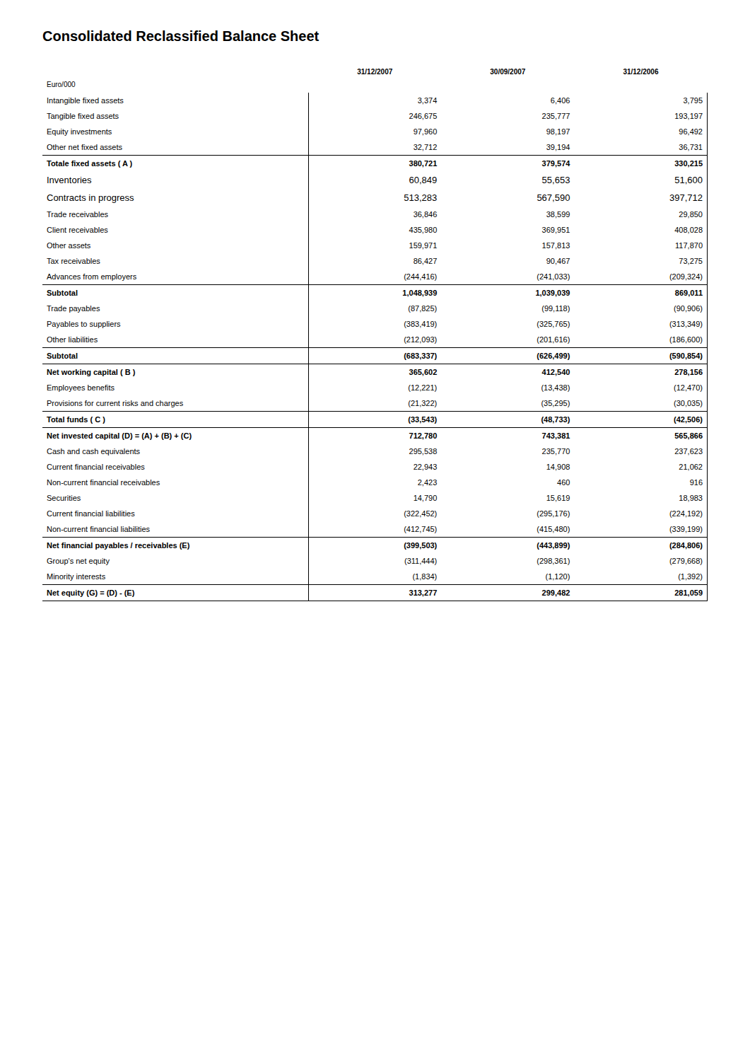Consolidated Reclassified Balance Sheet
| | 31/12/2007 | 30/09/2007 | 31/12/2006 |
| --- | --- | --- | --- |
| Euro/000 | | | |
| Intangible fixed assets | 3,374 | 6,406 | 3,795 |
| Tangible fixed assets | 246,675 | 235,777 | 193,197 |
| Equity investments | 97,960 | 98,197 | 96,492 |
| Other net fixed assets | 32,712 | 39,194 | 36,731 |
| Totale fixed assets ( A ) | 380,721 | 379,574 | 330,215 |
| Inventories | 60,849 | 55,653 | 51,600 |
| Contracts in progress | 513,283 | 567,590 | 397,712 |
| Trade receivables | 36,846 | 38,599 | 29,850 |
| Client receivables | 435,980 | 369,951 | 408,028 |
| Other assets | 159,971 | 157,813 | 117,870 |
| Tax receivables | 86,427 | 90,467 | 73,275 |
| Advances from employers | (244,416) | (241,033) | (209,324) |
| Subtotal | 1,048,939 | 1,039,039 | 869,011 |
| Trade payables | (87,825) | (99,118) | (90,906) |
| Payables to suppliers | (383,419) | (325,765) | (313,349) |
| Other liabilities | (212,093) | (201,616) | (186,600) |
| Subtotal | (683,337) | (626,499) | (590,854) |
| Net working capital ( B ) | 365,602 | 412,540 | 278,156 |
| Employees benefits | (12,221) | (13,438) | (12,470) |
| Provisions for current risks and charges | (21,322) | (35,295) | (30,035) |
| Total funds ( C ) | (33,543) | (48,733) | (42,506) |
| Net invested capital (D) = (A) + (B) + (C) | 712,780 | 743,381 | 565,866 |
| Cash and cash equivalents | 295,538 | 235,770 | 237,623 |
| Current financial receivables | 22,943 | 14,908 | 21,062 |
| Non-current financial receivables | 2,423 | 460 | 916 |
| Securities | 14,790 | 15,619 | 18,983 |
| Current financial liabilities | (322,452) | (295,176) | (224,192) |
| Non-current financial liabilities | (412,745) | (415,480) | (339,199) |
| Net financial payables / receivables (E) | (399,503) | (443,899) | (284,806) |
| Group's net equity | (311,444) | (298,361) | (279,668) |
| Minority interests | (1,834) | (1,120) | (1,392) |
| Net equity (G) = (D) - (E) | 313,277 | 299,482 | 281,059 |